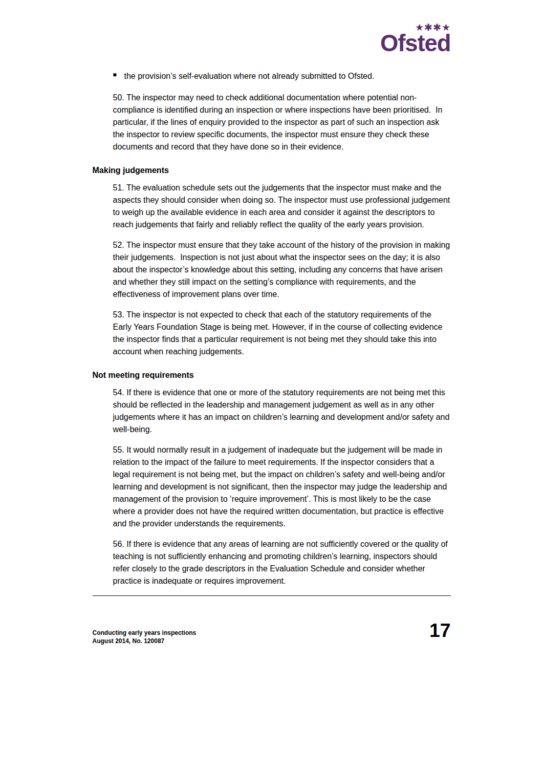★✱✱★
Ofsted
the provision’s self-evaluation where not already submitted to Ofsted.
50. The inspector may need to check additional documentation where potential non-compliance is identified during an inspection or where inspections have been prioritised. In particular, if the lines of enquiry provided to the inspector as part of such an inspection ask the inspector to review specific documents, the inspector must ensure they check these documents and record that they have done so in their evidence.
Making judgements
51. The evaluation schedule sets out the judgements that the inspector must make and the aspects they should consider when doing so. The inspector must use professional judgement to weigh up the available evidence in each area and consider it against the descriptors to reach judgements that fairly and reliably reflect the quality of the early years provision.
52. The inspector must ensure that they take account of the history of the provision in making their judgements. Inspection is not just about what the inspector sees on the day; it is also about the inspector’s knowledge about this setting, including any concerns that have arisen and whether they still impact on the setting’s compliance with requirements, and the effectiveness of improvement plans over time.
53. The inspector is not expected to check that each of the statutory requirements of the Early Years Foundation Stage is being met. However, if in the course of collecting evidence the inspector finds that a particular requirement is not being met they should take this into account when reaching judgements.
Not meeting requirements
54. If there is evidence that one or more of the statutory requirements are not being met this should be reflected in the leadership and management judgement as well as in any other judgements where it has an impact on children’s learning and development and/or safety and well-being.
55. It would normally result in a judgement of inadequate but the judgement will be made in relation to the impact of the failure to meet requirements. If the inspector considers that a legal requirement is not being met, but the impact on children’s safety and well-being and/or learning and development is not significant, then the inspector may judge the leadership and management of the provision to ‘require improvement’. This is most likely to be the case where a provider does not have the required written documentation, but practice is effective and the provider understands the requirements.
56. If there is evidence that any areas of learning are not sufficiently covered or the quality of teaching is not sufficiently enhancing and promoting children’s learning, inspectors should refer closely to the grade descriptors in the Evaluation Schedule and consider whether practice is inadequate or requires improvement.
Conducting early years inspections
August 2014, No. 120087
17